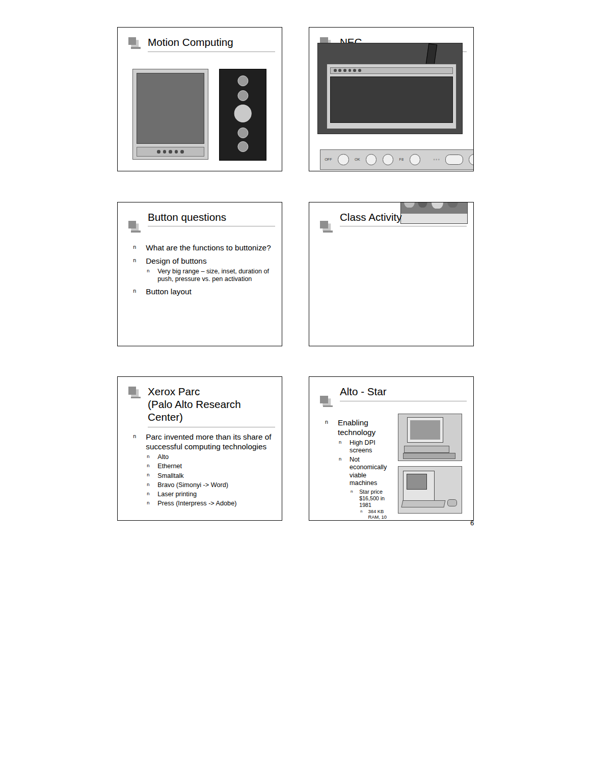Motion Computing
NEC
OFF OK F8 ▫ ▫ ▫
Button questions
What are the functions to buttonize?
Design of buttons
Very big range – size, inset, duration of push, pressure vs. pen activation
Button layout
Class Activity
Xerox Parc
(Palo Alto Research Center)
Parc invented more than its share of successful computing technologies
Alto
Ethernet
Smalltalk
Bravo (Simonyi -> Word)
Laser printing
Press (Interpress -> Adobe)
Alto - Star
Enabling technology
High DPI screens
Not economically viable machines
Star price $16,500 in 1981
384 KB RAM, 10 MB Hard disk, 8 inch floppy drive
Nor was the Apple Lisa at $9995 in 1983
6